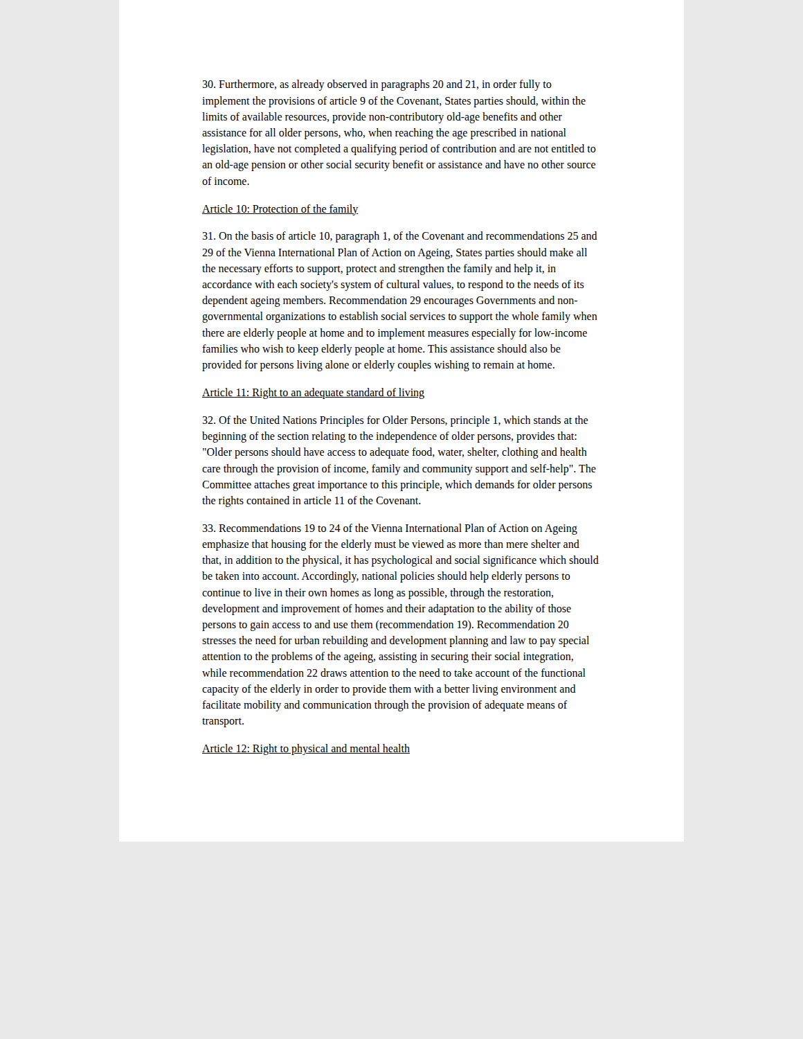30. Furthermore, as already observed in paragraphs 20 and 21, in order fully to implement the provisions of article 9 of the Covenant, States parties should, within the limits of available resources, provide non-contributory old-age benefits and other assistance for all older persons, who, when reaching the age prescribed in national legislation, have not completed a qualifying period of contribution and are not entitled to an old-age pension or other social security benefit or assistance and have no other source of income.
Article 10: Protection of the family
31. On the basis of article 10, paragraph 1, of the Covenant and recommendations 25 and 29 of the Vienna International Plan of Action on Ageing, States parties should make all the necessary efforts to support, protect and strengthen the family and help it, in accordance with each society's system of cultural values, to respond to the needs of its dependent ageing members. Recommendation 29 encourages Governments and non-governmental organizations to establish social services to support the whole family when there are elderly people at home and to implement measures especially for low-income families who wish to keep elderly people at home. This assistance should also be provided for persons living alone or elderly couples wishing to remain at home.
Article 11: Right to an adequate standard of living
32. Of the United Nations Principles for Older Persons, principle 1, which stands at the beginning of the section relating to the independence of older persons, provides that: "Older persons should have access to adequate food, water, shelter, clothing and health care through the provision of income, family and community support and self-help". The Committee attaches great importance to this principle, which demands for older persons the rights contained in article 11 of the Covenant.
33. Recommendations 19 to 24 of the Vienna International Plan of Action on Ageing emphasize that housing for the elderly must be viewed as more than mere shelter and that, in addition to the physical, it has psychological and social significance which should be taken into account. Accordingly, national policies should help elderly persons to continue to live in their own homes as long as possible, through the restoration, development and improvement of homes and their adaptation to the ability of those persons to gain access to and use them (recommendation 19). Recommendation 20 stresses the need for urban rebuilding and development planning and law to pay special attention to the problems of the ageing, assisting in securing their social integration, while recommendation 22 draws attention to the need to take account of the functional capacity of the elderly in order to provide them with a better living environment and facilitate mobility and communication through the provision of adequate means of transport.
Article 12: Right to physical and mental health